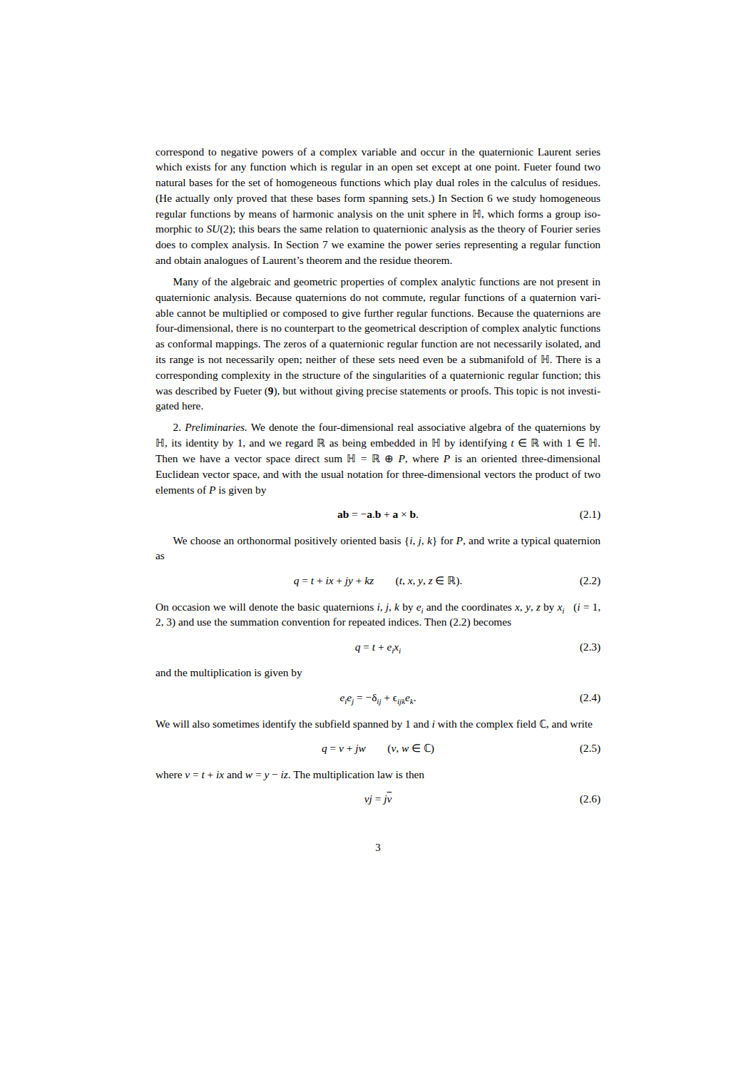correspond to negative powers of a complex variable and occur in the quaternionic Laurent series which exists for any function which is regular in an open set except at one point. Fueter found two natural bases for the set of homogeneous functions which play dual roles in the calculus of residues. (He actually only proved that these bases form spanning sets.) In Section 6 we study homogeneous regular functions by means of harmonic analysis on the unit sphere in ℍ, which forms a group isomorphic to SU(2); this bears the same relation to quaternionic analysis as the theory of Fourier series does to complex analysis. In Section 7 we examine the power series representing a regular function and obtain analogues of Laurent’s theorem and the residue theorem.
Many of the algebraic and geometric properties of complex analytic functions are not present in quaternionic analysis. Because quaternions do not commute, regular functions of a quaternion variable cannot be multiplied or composed to give further regular functions. Because the quaternions are four-dimensional, there is no counterpart to the geometrical description of complex analytic functions as conformal mappings. The zeros of a quaternionic regular function are not necessarily isolated, and its range is not necessarily open; neither of these sets need even be a submanifold of ℍ. There is a corresponding complexity in the structure of the singularities of a quaternionic regular function; this was described by Fueter (9), but without giving precise statements or proofs. This topic is not investigated here.
2. Preliminaries. We denote the four-dimensional real associative algebra of the quaternions by ℍ, its identity by 1, and we regard ℝ as being embedded in ℍ by identifying t ∈ ℝ with 1 ∈ ℍ. Then we have a vector space direct sum ℍ = ℝ ⊕ P, where P is an oriented three-dimensional Euclidean vector space, and with the usual notation for three-dimensional vectors the product of two elements of P is given by
ab = −a.b + a × b. (2.1)
We choose an orthonormal positively oriented basis {i, j, k} for P, and write a typical quaternion as
q = t + ix + jy + kz (t, x, y, z ∈ ℝ). (2.2)
On occasion we will denote the basic quaternions i, j, k by ei and the coordinates x, y, z by xi (i = 1, 2, 3) and use the summation convention for repeated indices. Then (2.2) becomes
q = t + eixi (2.3)
and the multiplication is given by
eiej = −δij + ϵijkek. (2.4)
We will also sometimes identify the subfield spanned by 1 and i with the complex field ℂ, and write
q = v + jw (v, w ∈ ℂ) (2.5)
where v = t + ix and w = y − iz. The multiplication law is then
vj = jv (2.6)
3